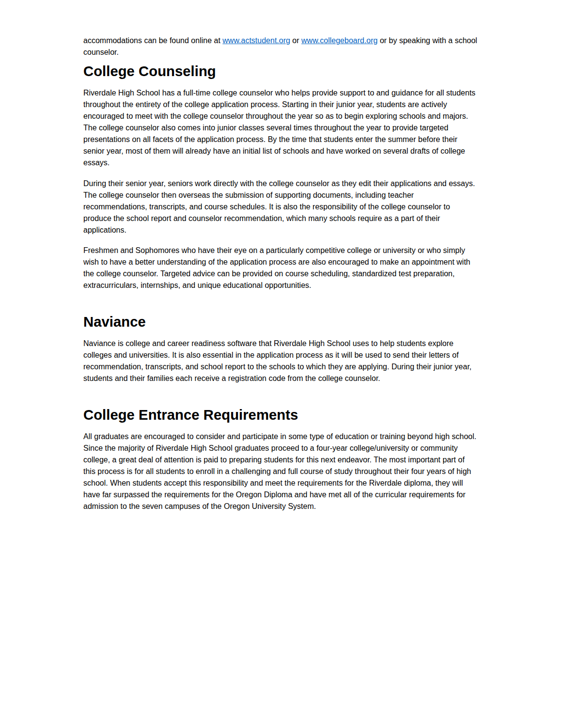accommodations can be found online at www.actstudent.org or www.collegeboard.org or by speaking with a school counselor.
College Counseling
Riverdale High School has a full-time college counselor who helps provide support to and guidance for all students throughout the entirety of the college application process. Starting in their junior year, students are actively encouraged to meet with the college counselor throughout the year so as to begin exploring schools and majors. The college counselor also comes into junior classes several times throughout the year to provide targeted presentations on all facets of the application process. By the time that students enter the summer before their senior year, most of them will already have an initial list of schools and have worked on several drafts of college essays.
During their senior year, seniors work directly with the college counselor as they edit their applications and essays. The college counselor then overseas the submission of supporting documents, including teacher recommendations, transcripts, and course schedules. It is also the responsibility of the college counselor to produce the school report and counselor recommendation, which many schools require as a part of their applications.
Freshmen and Sophomores who have their eye on a particularly competitive college or university or who simply wish to have a better understanding of the application process are also encouraged to make an appointment with the college counselor. Targeted advice can be provided on course scheduling, standardized test preparation, extracurriculars, internships, and unique educational opportunities.
Naviance
Naviance is college and career readiness software that Riverdale High School uses to help students explore colleges and universities. It is also essential in the application process as it will be used to send their letters of recommendation, transcripts, and school report to the schools to which they are applying. During their junior year, students and their families each receive a registration code from the college counselor.
College Entrance Requirements
All graduates are encouraged to consider and participate in some type of education or training beyond high school. Since the majority of Riverdale High School graduates proceed to a four-year college/university or community college, a great deal of attention is paid to preparing students for this next endeavor. The most important part of this process is for all students to enroll in a challenging and full course of study throughout their four years of high school. When students accept this responsibility and meet the requirements for the Riverdale diploma, they will have far surpassed the requirements for the Oregon Diploma and have met all of the curricular requirements for admission to the seven campuses of the Oregon University System.